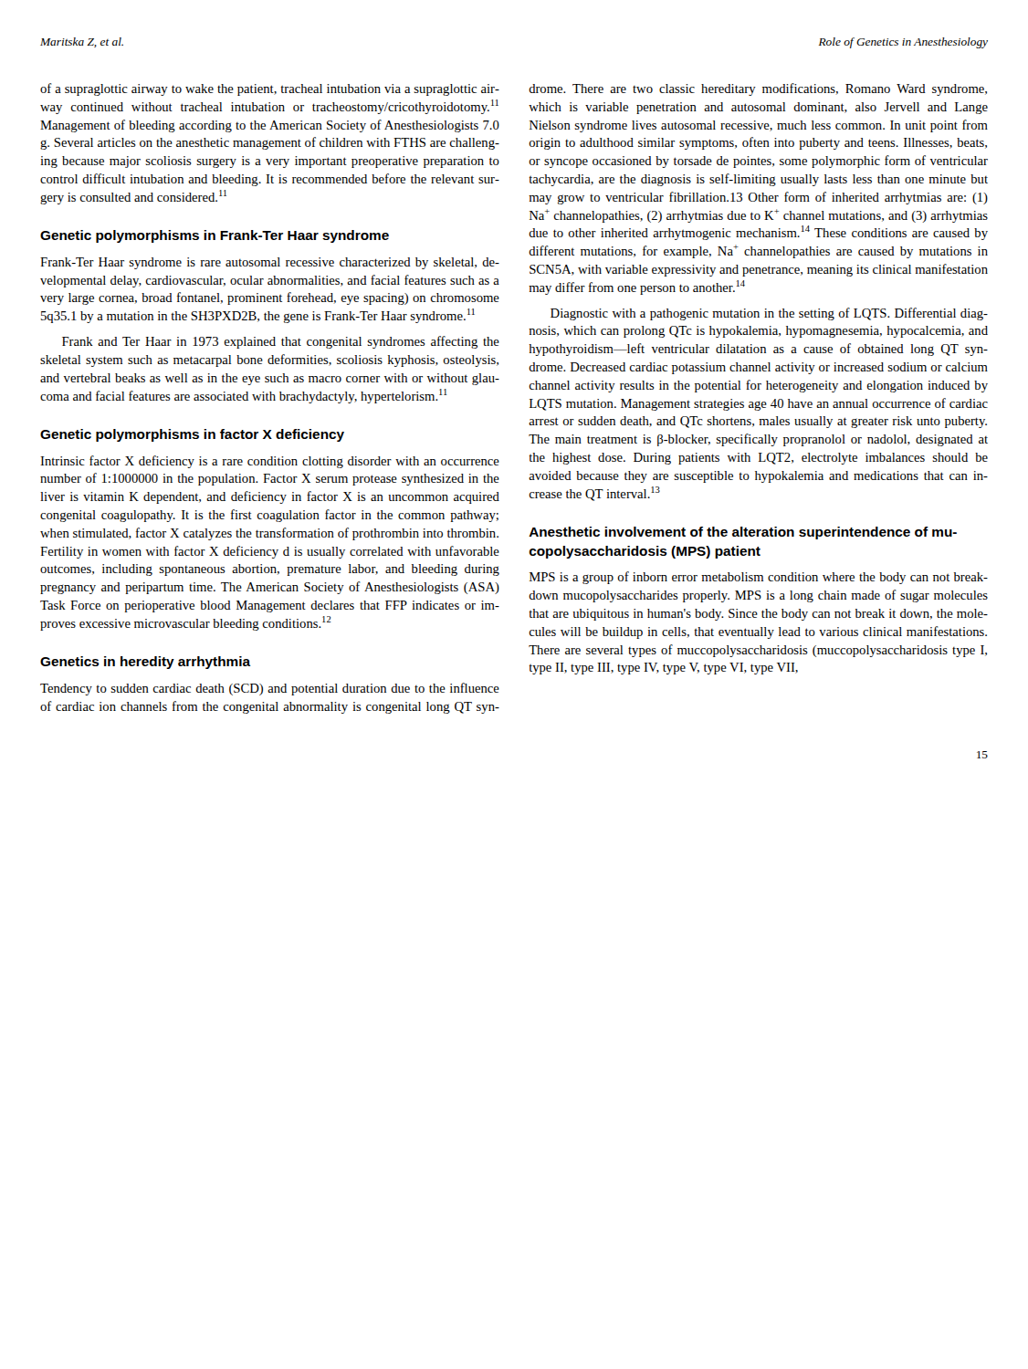Maritska Z, et al. Role of Genetics in Anesthesiology
of a supraglottic airway to wake the patient, tracheal intubation via a supraglottic airway continued without tracheal intubation or tracheostomy/cricothyroidotomy.11 Management of bleeding according to the American Society of Anesthesiologists 7.0 g. Several articles on the anesthetic management of children with FTHS are challenging because major scoliosis surgery is a very important preoperative preparation to control difficult intubation and bleeding. It is recommended before the relevant surgery is consulted and considered.11
Genetic polymorphisms in Frank-Ter Haar syndrome
Frank-Ter Haar syndrome is rare autosomal recessive characterized by skeletal, developmental delay, cardiovascular, ocular abnormalities, and facial features such as a very large cornea, broad fontanel, prominent forehead, eye spacing) on chromosome 5q35.1 by a mutation in the SH3PXD2B, the gene is Frank-Ter Haar syndrome.11
Frank and Ter Haar in 1973 explained that congenital syndromes affecting the skeletal system such as metacarpal bone deformities, scoliosis kyphosis, osteolysis, and vertebral beaks as well as in the eye such as macro corner with or without glaucoma and facial features are associated with brachydactyly, hypertelorism.11
Genetic polymorphisms in factor X deficiency
Intrinsic factor X deficiency is a rare condition clotting disorder with an occurrence number of 1:1000000 in the population. Factor X serum protease synthesized in the liver is vitamin K dependent, and deficiency in factor X is an uncommon acquired congenital coagulopathy. It is the first coagulation factor in the common pathway; when stimulated, factor X catalyzes the transformation of prothrombin into thrombin. Fertility in women with factor X deficiency d is usually correlated with unfavorable outcomes, including spontaneous abortion, premature labor, and bleeding during pregnancy and peripartum time. The American Society of Anesthesiologists (ASA) Task Force on perioperative blood Management declares that FFP indicates or improves excessive microvascular bleeding conditions.12
Genetics in heredity arrhythmia
Tendency to sudden cardiac death (SCD) and potential duration due to the influence of cardiac ion channels from the congenital abnormality is congenital long QT syndrome. There are two classic hereditary modifications, Romano Ward syndrome, which is variable penetration and autosomal dominant, also Jervell and Lange Nielson syndrome lives autosomal recessive, much less common. In unit point from origin to adulthood similar symptoms, often into puberty and teens. Illnesses, beats, or syncope occasioned by torsade de pointes, some polymorphic form of ventricular tachycardia, are the diagnosis is self-limiting usually lasts less than one minute but may grow to ventricular fibrillation.13 Other form of inherited arrhytmias are: (1) Na+ channelopathies, (2) arrhytmias due to K+ channel mutations, and (3) arrhytmias due to other inherited arrhytmogenic mechanism.14 These conditions are caused by different mutations, for example, Na+ channelopathies are caused by mutations in SCN5A, with variable expressivity and penetrance, meaning its clinical manifestation may differ from one person to another.14
Diagnostic with a pathogenic mutation in the setting of LQTS. Differential diagnosis, which can prolong QTc is hypokalemia, hypomagnesemia, hypocalcemia, and hypothyroidism—left ventricular dilatation as a cause of obtained long QT syndrome. Decreased cardiac potassium channel activity or increased sodium or calcium channel activity results in the potential for heterogeneity and elongation induced by LQTS mutation. Management strategies age 40 have an annual occurrence of cardiac arrest or sudden death, and QTc shortens, males usually at greater risk unto puberty. The main treatment is β-blocker, specifically propranolol or nadolol, designated at the highest dose. During patients with LQT2, electrolyte imbalances should be avoided because they are susceptible to hypokalemia and medications that can increase the QT interval.13
Anesthetic involvement of the alteration superintendence of mucopolysaccharidosis (MPS) patient
MPS is a group of inborn error metabolism condition where the body can not breakdown mucopolysaccharides properly. MPS is a long chain made of sugar molecules that are ubiquitous in human's body. Since the body can not break it down, the molecules will be buildup in cells, that eventually lead to various clinical manifestations. There are several types of muccopolysaccharidosis (muccopolysaccharidosis type I, type II, type III, type IV, type V, type VI, type VII,
15